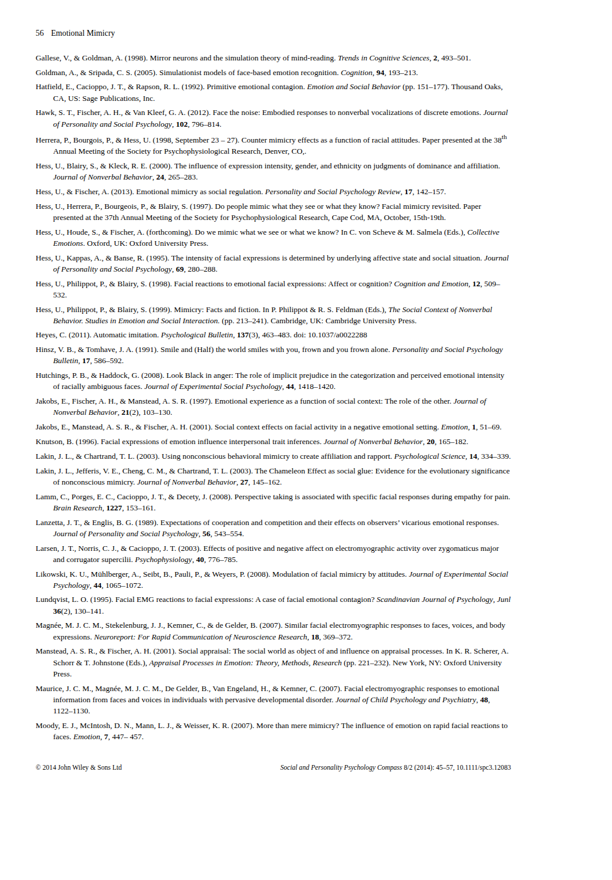56 Emotional Mimicry
Gallese, V., & Goldman, A. (1998). Mirror neurons and the simulation theory of mind-reading. Trends in Cognitive Sciences, 2, 493–501.
Goldman, A., & Sripada, C. S. (2005). Simulationist models of face-based emotion recognition. Cognition, 94, 193–213.
Hatfield, E., Cacioppo, J. T., & Rapson, R. L. (1992). Primitive emotional contagion. Emotion and Social Behavior (pp. 151–177). Thousand Oaks, CA, US: Sage Publications, Inc.
Hawk, S. T., Fischer, A. H., & Van Kleef, G. A. (2012). Face the noise: Embodied responses to nonverbal vocalizations of discrete emotions. Journal of Personality and Social Psychology, 102, 796–814.
Herrera, P., Bourgois, P., & Hess, U. (1998, September 23 – 27). Counter mimicry effects as a function of racial attitudes. Paper presented at the 38th Annual Meeting of the Society for Psychophysiological Research, Denver, CO,.
Hess, U., Blairy, S., & Kleck, R. E. (2000). The influence of expression intensity, gender, and ethnicity on judgments of dominance and affiliation. Journal of Nonverbal Behavior, 24, 265–283.
Hess, U., & Fischer, A. (2013). Emotional mimicry as social regulation. Personality and Social Psychology Review, 17, 142–157.
Hess, U., Herrera, P., Bourgeois, P., & Blairy, S. (1997). Do people mimic what they see or what they know? Facial mimicry revisited. Paper presented at the 37th Annual Meeting of the Society for Psychophysiological Research, Cape Cod, MA, October, 15th-19th.
Hess, U., Houde, S., & Fischer, A. (forthcoming). Do we mimic what we see or what we know? In C. von Scheve & M. Salmela (Eds.), Collective Emotions. Oxford, UK: Oxford University Press.
Hess, U., Kappas, A., & Banse, R. (1995). The intensity of facial expressions is determined by underlying affective state and social situation. Journal of Personality and Social Psychology, 69, 280–288.
Hess, U., Philippot, P., & Blairy, S. (1998). Facial reactions to emotional facial expressions: Affect or cognition? Cognition and Emotion, 12, 509–532.
Hess, U., Philippot, P., & Blairy, S. (1999). Mimicry: Facts and fiction. In P. Philippot & R. S. Feldman (Eds.), The Social Context of Nonverbal Behavior. Studies in Emotion and Social Interaction. (pp. 213–241). Cambridge, UK: Cambridge University Press.
Heyes, C. (2011). Automatic imitation. Psychological Bulletin, 137(3), 463–483. doi: 10.1037/a0022288
Hinsz, V. B., & Tomhave, J. A. (1991). Smile and (Half) the world smiles with you, frown and you frown alone. Personality and Social Psychology Bulletin, 17, 586–592.
Hutchings, P. B., & Haddock, G. (2008). Look Black in anger: The role of implicit prejudice in the categorization and perceived emotional intensity of racially ambiguous faces. Journal of Experimental Social Psychology, 44, 1418–1420.
Jakobs, E., Fischer, A. H., & Manstead, A. S. R. (1997). Emotional experience as a function of social context: The role of the other. Journal of Nonverbal Behavior, 21(2), 103–130.
Jakobs, E., Manstead, A. S. R., & Fischer, A. H. (2001). Social context effects on facial activity in a negative emotional setting. Emotion, 1, 51–69.
Knutson, B. (1996). Facial expressions of emotion influence interpersonal trait inferences. Journal of Nonverbal Behavior, 20, 165–182.
Lakin, J. L., & Chartrand, T. L. (2003). Using nonconscious behavioral mimicry to create affiliation and rapport. Psychological Science, 14, 334–339.
Lakin, J. L., Jefferis, V. E., Cheng, C. M., & Chartrand, T. L. (2003). The Chameleon Effect as social glue: Evidence for the evolutionary significance of nonconscious mimicry. Journal of Nonverbal Behavior, 27, 145–162.
Lamm, C., Porges, E. C., Cacioppo, J. T., & Decety, J. (2008). Perspective taking is associated with specific facial responses during empathy for pain. Brain Research, 1227, 153–161.
Lanzetta, J. T., & Englis, B. G. (1989). Expectations of cooperation and competition and their effects on observers’ vicarious emotional responses. Journal of Personality and Social Psychology, 56, 543–554.
Larsen, J. T., Norris, C. J., & Cacioppo, J. T. (2003). Effects of positive and negative affect on electromyographic activity over zygomaticus major and corrugator supercilii. Psychophysiology, 40, 776–785.
Likowski, K. U., Mühlberger, A., Seibt, B., Pauli, P., & Weyers, P. (2008). Modulation of facial mimicry by attitudes. Journal of Experimental Social Psychology, 44, 1065–1072.
Lundqvist, L. O. (1995). Facial EMG reactions to facial expressions: A case of facial emotional contagion? Scandinavian Journal of Psychology, Junl 36(2), 130–141.
Magnée, M. J. C. M., Stekelenburg, J. J., Kemner, C., & de Gelder, B. (2007). Similar facial electromyographic responses to faces, voices, and body expressions. Neuroreport: For Rapid Communication of Neuroscience Research, 18, 369–372.
Manstead, A. S. R., & Fischer, A. H. (2001). Social appraisal: The social world as object of and influence on appraisal processes. In K. R. Scherer, A. Schorr & T. Johnstone (Eds.), Appraisal Processes in Emotion: Theory, Methods, Research (pp. 221–232). New York, NY: Oxford University Press.
Maurice, J. C. M., Magnée, M. J. C. M., De Gelder, B., Van Engeland, H., & Kemner, C. (2007). Facial electromyographic responses to emotional information from faces and voices in individuals with pervasive developmental disorder. Journal of Child Psychology and Psychiatry, 48, 1122–1130.
Moody, E. J., McIntosh, D. N., Mann, L. J., & Weisser, K. R. (2007). More than mere mimicry? The influence of emotion on rapid facial reactions to faces. Emotion, 7, 447– 457.
© 2014 John Wiley & Sons Ltd Social and Personality Psychology Compass 8/2 (2014): 45–57, 10.1111/spc3.12083